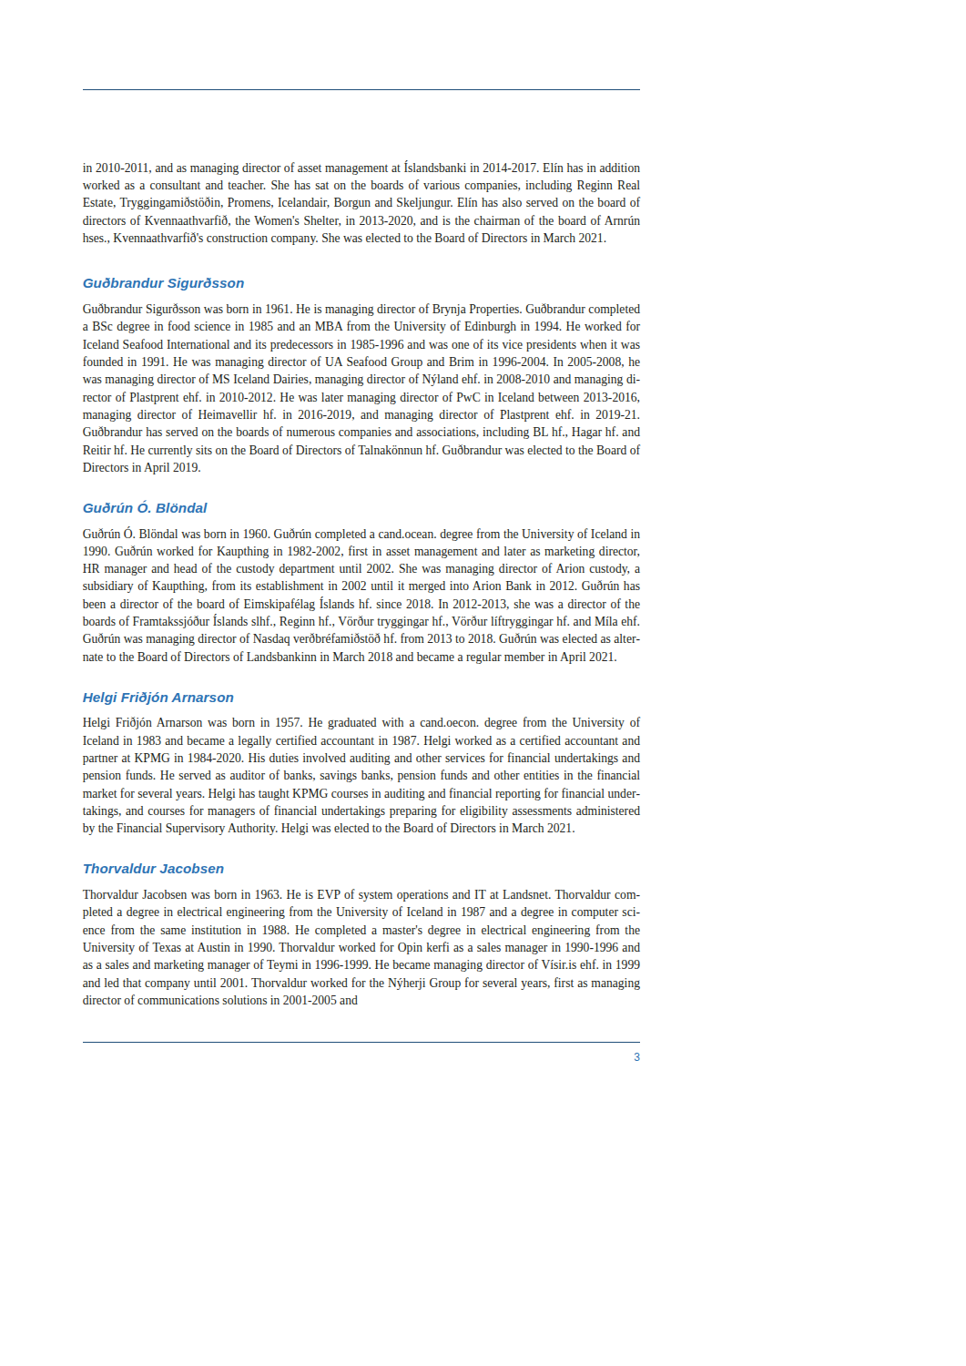in 2010-2011, and as managing director of asset management at Íslandsbanki in 2014-2017. Elín has in addition worked as a consultant and teacher. She has sat on the boards of various companies, including Reginn Real Estate, Tryggingamiðstöðin, Promens, Icelandair, Borgun and Skeljungur. Elín has also served on the board of directors of Kvennaathvarfið, the Women's Shelter, in 2013-2020, and is the chairman of the board of Arnrún hses., Kvennaathvarfið's construction company. She was elected to the Board of Directors in March 2021.
Guðbrandur Sigurðsson
Guðbrandur Sigurðsson was born in 1961. He is managing director of Brynja Properties. Guðbrandur completed a BSc degree in food science in 1985 and an MBA from the University of Edinburgh in 1994. He worked for Iceland Seafood International and its predecessors in 1985-1996 and was one of its vice presidents when it was founded in 1991. He was managing director of UA Seafood Group and Brim in 1996-2004. In 2005-2008, he was managing director of MS Iceland Dairies, managing director of Nýland ehf. in 2008-2010 and managing director of Plastprent ehf. in 2010-2012. He was later managing director of PwC in Iceland between 2013-2016, managing director of Heimavellir hf. in 2016-2019, and managing director of Plastprent ehf. in 2019-21. Guðbrandur has served on the boards of numerous companies and associations, including BL hf., Hagar hf. and Reitir hf. He currently sits on the Board of Directors of Talnakönnun hf. Guðbrandur was elected to the Board of Directors in April 2019.
Guðrún Ó. Blöndal
Guðrún Ó. Blöndal was born in 1960. Guðrún completed a cand.ocean. degree from the University of Iceland in 1990. Guðrún worked for Kaupthing in 1982-2002, first in asset management and later as marketing director, HR manager and head of the custody department until 2002. She was managing director of Arion custody, a subsidiary of Kaupthing, from its establishment in 2002 until it merged into Arion Bank in 2012. Guðrún has been a director of the board of Eimskipafélag Íslands hf. since 2018. In 2012-2013, she was a director of the boards of Framtakssjóður Íslands slhf., Reginn hf., Vörður tryggingar hf., Vörður líftryggingar hf. and Míla ehf. Guðrún was managing director of Nasdaq verðbréfamiðstöð hf. from 2013 to 2018. Guðrún was elected as alternate to the Board of Directors of Landsbankinn in March 2018 and became a regular member in April 2021.
Helgi Friðjón Arnarson
Helgi Friðjón Arnarson was born in 1957. He graduated with a cand.oecon. degree from the University of Iceland in 1983 and became a legally certified accountant in 1987. Helgi worked as a certified accountant and partner at KPMG in 1984-2020. His duties involved auditing and other services for financial undertakings and pension funds. He served as auditor of banks, savings banks, pension funds and other entities in the financial market for several years. Helgi has taught KPMG courses in auditing and financial reporting for financial undertakings, and courses for managers of financial undertakings preparing for eligibility assessments administered by the Financial Supervisory Authority. Helgi was elected to the Board of Directors in March 2021.
Thorvaldur Jacobsen
Thorvaldur Jacobsen was born in 1963. He is EVP of system operations and IT at Landsnet. Thorvaldur completed a degree in electrical engineering from the University of Iceland in 1987 and a degree in computer science from the same institution in 1988. He completed a master's degree in electrical engineering from the University of Texas at Austin in 1990. Thorvaldur worked for Opin kerfi as a sales manager in 1990-1996 and as a sales and marketing manager of Teymi in 1996-1999. He became managing director of Vísir.is ehf. in 1999 and led that company until 2001. Thorvaldur worked for the Nýherji Group for several years, first as managing director of communications solutions in 2001-2005 and
3